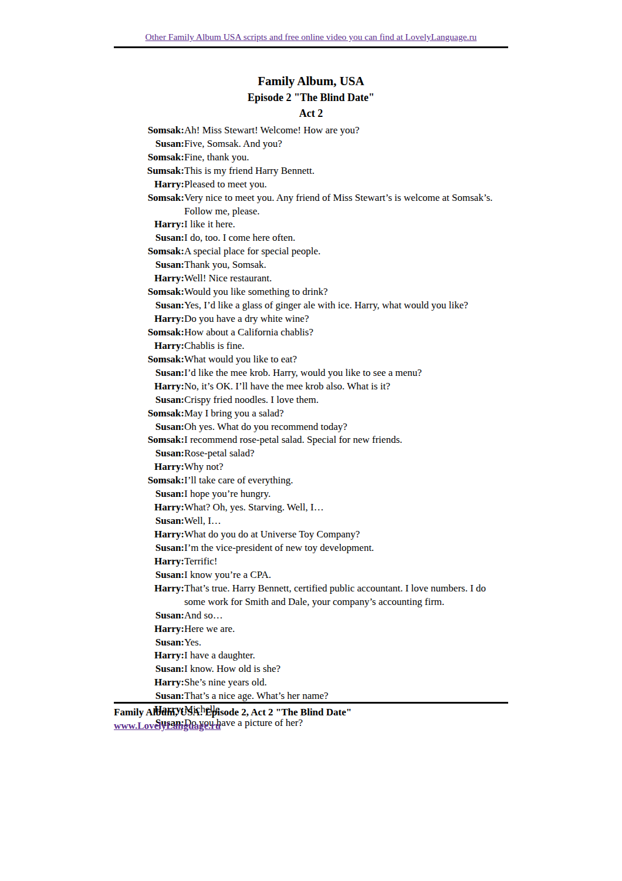Other Family Album USA scripts and free online video you can find at LovelyLanguage.ru
Family Album, USA
Episode 2 "The Blind Date"
Act 2
| Somsak: | Ah! Miss Stewart! Welcome! How are you? |
| Susan: | Five, Somsak. And you? |
| Somsak: | Fine, thank you. |
| Sumsak: | This is my friend Harry Bennett. |
| Harry: | Pleased to meet you. |
| Somsak: | Very nice to meet you. Any friend of Miss Stewart’s is welcome at Somsak’s. Follow me, please. |
| Harry: | I like it here. |
| Susan: | I do, too. I come here often. |
| Somsak: | A special place for special people. |
| Susan: | Thank you, Somsak. |
| Harry: | Well! Nice restaurant. |
| Somsak: | Would you like something to drink? |
| Susan: | Yes, I’d like a glass of ginger ale with ice. Harry, what would you like? |
| Harry: | Do you have a dry white wine? |
| Somsak: | How about a California chablis? |
| Harry: | Chablis is fine. |
| Somsak: | What would you like to eat? |
| Susan: | I’d like the mee krob. Harry, would you like to see a menu? |
| Harry: | No, it’s OK. I’ll have the mee krob also. What is it? |
| Susan: | Crispy fried noodles. I love them. |
| Somsak: | May I bring you a salad? |
| Susan: | Oh yes. What do you recommend today? |
| Somsak: | I recommend rose-petal salad. Special for new friends. |
| Susan: | Rose-petal salad? |
| Harry: | Why not? |
| Somsak: | I’ll take care of everything. |
| Susan: | I hope you’re hungry. |
| Harry: | What? Oh, yes. Starving. Well, I… |
| Susan: | Well, I… |
| Harry: | What do you do at Universe Toy Company? |
| Susan: | I’m the vice-president of new toy development. |
| Harry: | Terrific! |
| Susan: | I know you’re a CPA. |
| Harry: | That’s true. Harry Bennett, certified public accountant. I love numbers. I do some work for Smith and Dale, your company’s accounting firm. |
| Susan: | And so… |
| Harry: | Here we are. |
| Susan: | Yes. |
| Harry: | I have a daughter. |
| Susan: | I know. How old is she? |
| Harry: | She’s nine years old. |
| Susan: | That’s a nice age. What’s her name? |
| Harry: | Michelle. |
| Susan: | Do you have a picture of her? |
Family Album, USA. Episode 2, Act 2 "The Blind Date"
www.LovelyLanguage.ru